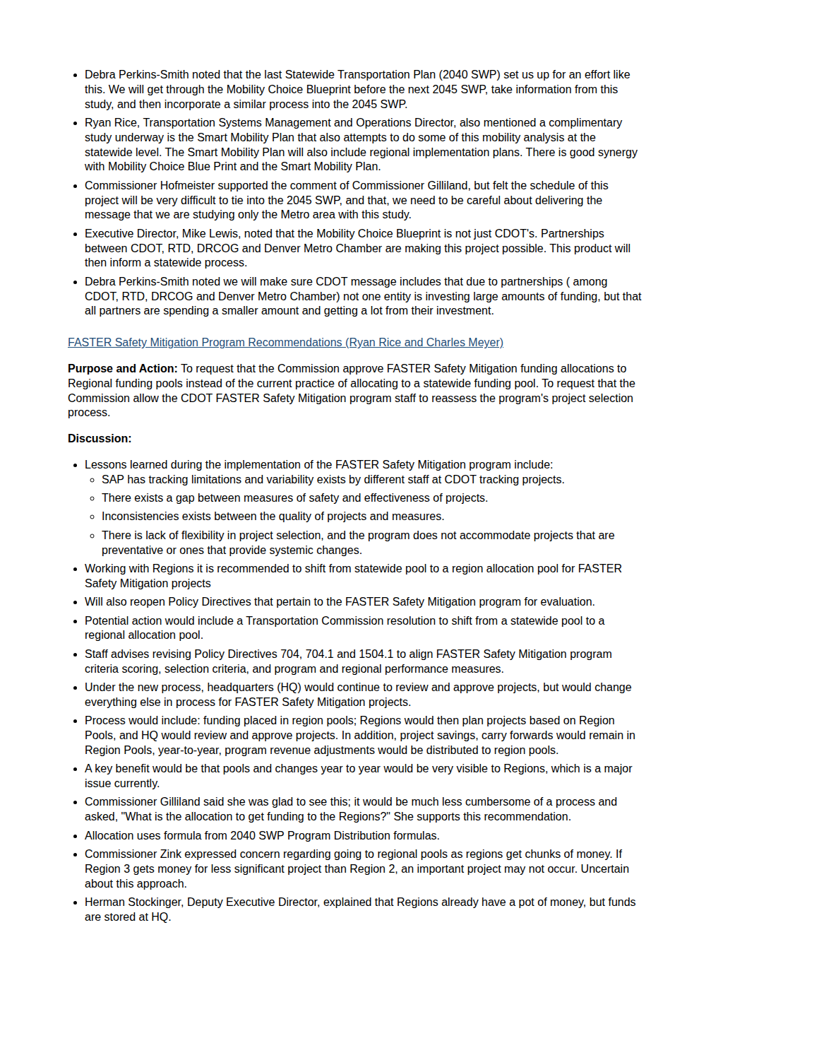Debra Perkins-Smith noted that the last Statewide Transportation Plan (2040 SWP) set us up for an effort like this. We will get through the Mobility Choice Blueprint before the next 2045 SWP, take information from this study, and then incorporate a similar process into the 2045 SWP.
Ryan Rice, Transportation Systems Management and Operations Director, also mentioned a complimentary study underway is the Smart Mobility Plan that also attempts to do some of this mobility analysis at the statewide level. The Smart Mobility Plan will also include regional implementation plans. There is good synergy with Mobility Choice Blue Print and the Smart Mobility Plan.
Commissioner Hofmeister supported the comment of Commissioner Gilliland, but felt the schedule of this project will be very difficult to tie into the 2045 SWP, and that, we need to be careful about delivering the message that we are studying only the Metro area with this study.
Executive Director, Mike Lewis, noted that the Mobility Choice Blueprint is not just CDOT's. Partnerships between CDOT, RTD, DRCOG and Denver Metro Chamber are making this project possible. This product will then inform a statewide process.
Debra Perkins-Smith noted we will make sure CDOT message includes that due to partnerships ( among CDOT, RTD, DRCOG and Denver Metro Chamber) not one entity is investing large amounts of funding, but that all partners are spending a smaller amount and getting a lot from their investment.
FASTER Safety Mitigation Program Recommendations (Ryan Rice and Charles Meyer)
Purpose and Action: To request that the Commission approve FASTER Safety Mitigation funding allocations to Regional funding pools instead of the current practice of allocating to a statewide funding pool. To request that the Commission allow the CDOT FASTER Safety Mitigation program staff to reassess the program's project selection process.
Discussion:
Lessons learned during the implementation of the FASTER Safety Mitigation program include:
SAP has tracking limitations and variability exists by different staff at CDOT tracking projects.
There exists a gap between measures of safety and effectiveness of projects.
Inconsistencies exists between the quality of projects and measures.
There is lack of flexibility in project selection, and the program does not accommodate projects that are preventative or ones that provide systemic changes.
Working with Regions it is recommended to shift from statewide pool to a region allocation pool for FASTER Safety Mitigation projects
Will also reopen Policy Directives that pertain to the FASTER Safety Mitigation program for evaluation.
Potential action would include a Transportation Commission resolution to shift from a statewide pool to a regional allocation pool.
Staff advises revising Policy Directives 704, 704.1 and 1504.1 to align FASTER Safety Mitigation program criteria scoring, selection criteria, and program and regional performance measures.
Under the new process, headquarters (HQ) would continue to review and approve projects, but would change everything else in process for FASTER Safety Mitigation projects.
Process would include: funding placed in region pools; Regions would then plan projects based on Region Pools, and HQ would review and approve projects. In addition, project savings, carry forwards would remain in Region Pools, year-to-year, program revenue adjustments would be distributed to region pools.
A key benefit would be that pools and changes year to year would be very visible to Regions, which is a major issue currently.
Commissioner Gilliland said she was glad to see this; it would be much less cumbersome of a process and asked, "What is the allocation to get funding to the Regions?" She supports this recommendation.
Allocation uses formula from 2040 SWP Program Distribution formulas.
Commissioner Zink expressed concern regarding going to regional pools as regions get chunks of money. If Region 3 gets money for less significant project than Region 2, an important project may not occur. Uncertain about this approach.
Herman Stockinger, Deputy Executive Director, explained that Regions already have a pot of money, but funds are stored at HQ.